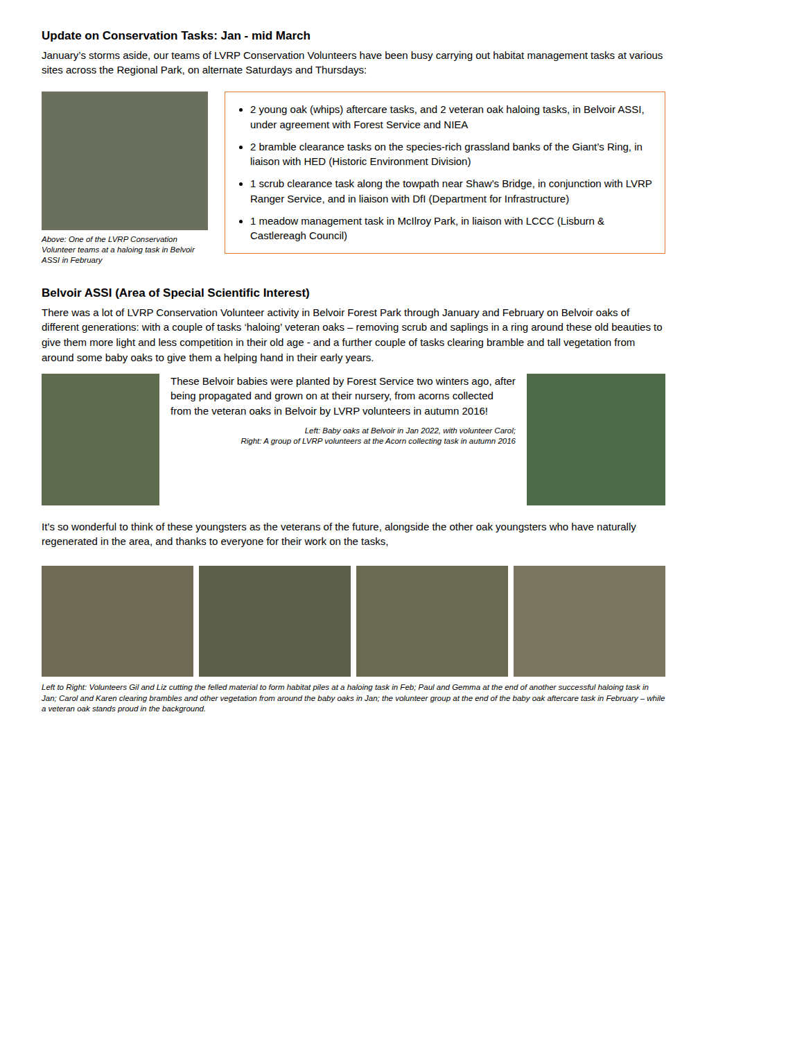Update on Conservation Tasks: Jan - mid March
January’s storms aside, our teams of LVRP Conservation Volunteers have been busy carrying out habitat management tasks at various sites across the Regional Park, on alternate Saturdays and Thursdays:
Above: One of the LVRP Conservation Volunteer teams at a haloing task in Belvoir ASSI in February
2 young oak (whips) aftercare tasks, and 2 veteran oak haloing tasks, in Belvoir ASSI, under agreement with Forest Service and NIEA
2 bramble clearance tasks on the species-rich grassland banks of the Giant’s Ring, in liaison with HED (Historic Environment Division)
1 scrub clearance task along the towpath near Shaw’s Bridge, in conjunction with LVRP Ranger Service, and in liaison with DfI (Department for Infrastructure)
1 meadow management task in McIlroy Park, in liaison with LCCC (Lisburn & Castlereagh Council)
Belvoir ASSI (Area of Special Scientific Interest)
There was a lot of LVRP Conservation Volunteer activity in Belvoir Forest Park through January and February on Belvoir oaks of different generations: with a couple of tasks ‘haloing’ veteran oaks – removing scrub and saplings in a ring around these old beauties to give them more light and less competition in their old age - and a further couple of tasks clearing bramble and tall vegetation from around some baby oaks to give them a helping hand in their early years.
These Belvoir babies were planted by Forest Service two winters ago, after being propagated and grown on at their nursery, from acorns collected from the veteran oaks in Belvoir by LVRP volunteers in autumn 2016!
Left: Baby oaks at Belvoir in Jan 2022, with volunteer Carol;
Right: A group of LVRP volunteers at the Acorn collecting task in autumn 2016
It’s so wonderful to think of these youngsters as the veterans of the future, alongside the other oak youngsters who have naturally regenerated in the area, and thanks to everyone for their work on the tasks,
Left to Right: Volunteers Gil and Liz cutting the felled material to form habitat piles at a haloing task in Feb; Paul and Gemma at the end of another successful haloing task in Jan; Carol and Karen clearing brambles and other vegetation from around the baby oaks in Jan; the volunteer group at the end of the baby oak aftercare task in February – while a veteran oak stands proud in the background.